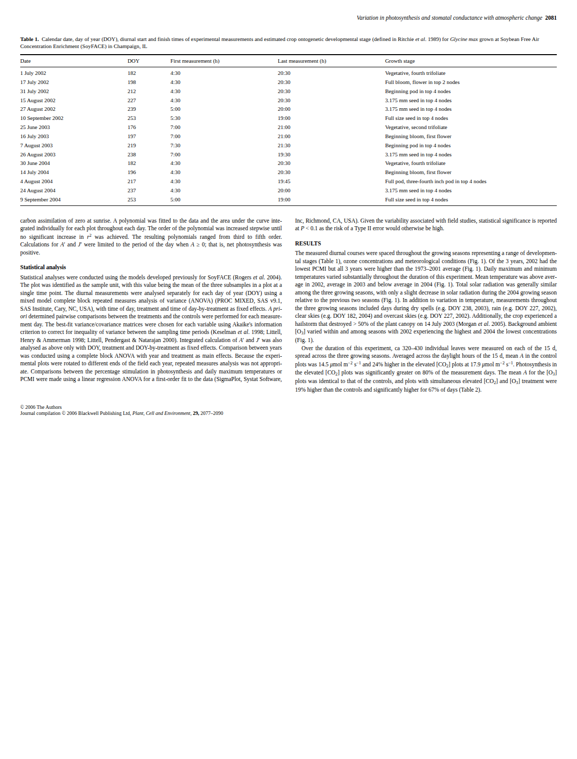Variation in photosynthesis and stomatal conductance with atmospheric change 2081
Table 1. Calendar date, day of year (DOY), diurnal start and finish times of experimental measurements and estimated crop ontogenetic developmental stage (defined in Ritchie et al. 1989) for Glycine max grown at Soybean Free Air Concentration Enrichment (SoyFACE) in Champaign, IL
| Date | DOY | First measurement (h) | Last measurement (h) | Growth stage |
| --- | --- | --- | --- | --- |
| 1 July 2002 | 182 | 4:30 | 20:30 | Vegetative, fourth trifoliate |
| 17 July 2002 | 198 | 4:30 | 20:30 | Full bloom, flower in top 2 nodes |
| 31 July 2002 | 212 | 4:30 | 20:30 | Beginning pod in top 4 nodes |
| 15 August 2002 | 227 | 4:30 | 20:30 | 3.175 mm seed in top 4 nodes |
| 27 August 2002 | 239 | 5:00 | 20:00 | 3.175 mm seed in top 4 nodes |
| 10 September 2002 | 253 | 5:30 | 19:00 | Full size seed in top 4 nodes |
| 25 June 2003 | 176 | 7:00 | 21:00 | Vegetative, second trifoliate |
| 16 July 2003 | 197 | 7:00 | 21:00 | Beginning bloom, first flower |
| 7 August 2003 | 219 | 7:30 | 21:30 | Beginning pod in top 4 nodes |
| 26 August 2003 | 238 | 7:00 | 19:30 | 3.175 mm seed in top 4 nodes |
| 30 June 2004 | 182 | 4:30 | 20:30 | Vegetative, fourth trifoliate |
| 14 July 2004 | 196 | 4:30 | 20:30 | Beginning bloom, first flower |
| 4 August 2004 | 217 | 4:30 | 19:45 | Full pod, three-fourth inch pod in top 4 nodes |
| 24 August 2004 | 237 | 4:30 | 20:00 | 3.175 mm seed in top 4 nodes |
| 9 September 2004 | 253 | 5:00 | 19:00 | Full size seed in top 4 nodes |
carbon assimilation of zero at sunrise. A polynomial was fitted to the data and the area under the curve integrated individually for each plot throughout each day. The order of the polynomial was increased stepwise until no significant increase in r2 was achieved. The resulting polynomials ranged from third to fifth order. Calculations for A′ and J′ were limited to the period of the day when A ≥ 0; that is, net photosynthesis was positive.
Statistical analysis
Statistical analyses were conducted using the models developed previously for SoyFACE (Rogers et al. 2004). The plot was identified as the sample unit, with this value being the mean of the three subsamples in a plot at a single time point. The diurnal measurements were analysed separately for each day of year (DOY) using a mixed model complete block repeated measures analysis of variance (ANOVA) (PROC MIXED, SAS v9.1, SAS Institute, Cary, NC, USA), with time of day, treatment and time of day-by-treatment as fixed effects. A priori determined pairwise comparisons between the treatments and the controls were performed for each measurement day. The best-fit variance/covariance matrices were chosen for each variable using Akaike's information criterion to correct for inequality of variance between the sampling time periods (Keselman et al. 1998; Littell, Henry & Ammerman 1998; Littell, Pendergast & Natarajan 2000). Integrated calculation of A′ and J′ was also analysed as above only with DOY, treatment and DOY-by-treatment as fixed effects. Comparison between years was conducted using a complete block ANOVA with year and treatment as main effects. Because the experimental plots were rotated to different ends of the field each year, repeated measures analysis was not appropriate. Comparisons between the percentage stimulation in photosynthesis and daily maximum temperatures or PCMI were made using a linear regression ANOVA for a first-order fit to the data (SigmaPlot, Systat Software, Inc, Richmond, CA, USA). Given the variability associated with field studies, statistical significance is reported at P < 0.1 as the risk of a Type II error would otherwise be high.
Results
The measured diurnal courses were spaced throughout the growing seasons representing a range of developmental stages (Table 1), ozone concentrations and meteorological conditions (Fig. 1). Of the 3 years, 2002 had the lowest PCMI but all 3 years were higher than the 1973–2001 average (Fig. 1). Daily maximum and minimum temperatures varied substantially throughout the duration of this experiment. Mean temperature was above average in 2002, average in 2003 and below average in 2004 (Fig. 1). Total solar radiation was generally similar among the three growing seasons, with only a slight decrease in solar radiation during the 2004 growing season relative to the previous two seasons (Fig. 1). In addition to variation in temperature, measurements throughout the three growing seasons included days during dry spells (e.g. DOY 238, 2003), rain (e.g. DOY 227, 2002), clear skies (e.g. DOY 182, 2004) and overcast skies (e.g. DOY 227, 2002). Additionally, the crop experienced a hailstorm that destroyed > 50% of the plant canopy on 14 July 2003 (Morgan et al. 2005). Background ambient [O3] varied within and among seasons with 2002 experiencing the highest and 2004 the lowest concentrations (Fig. 1).
Over the duration of this experiment, ca 320–430 individual leaves were measured on each of the 15 d, spread across the three growing seasons. Averaged across the daylight hours of the 15 d, mean A in the control plots was 14.5 μmol m−2 s−1 and 24% higher in the elevated [CO2] plots at 17.9 μmol m−2 s−1. Photosynthesis in the elevated [CO2] plots was significantly greater on 80% of the measurement days. The mean A for the [O3] plots was identical to that of the controls, and plots with simultaneous elevated [CO2] and [O3] treatment were 19% higher than the controls and significantly higher for 67% of days (Table 2).
© 2006 The Authors
Journal compilation © 2006 Blackwell Publishing Ltd, Plant, Cell and Environment, 29, 2077–2090